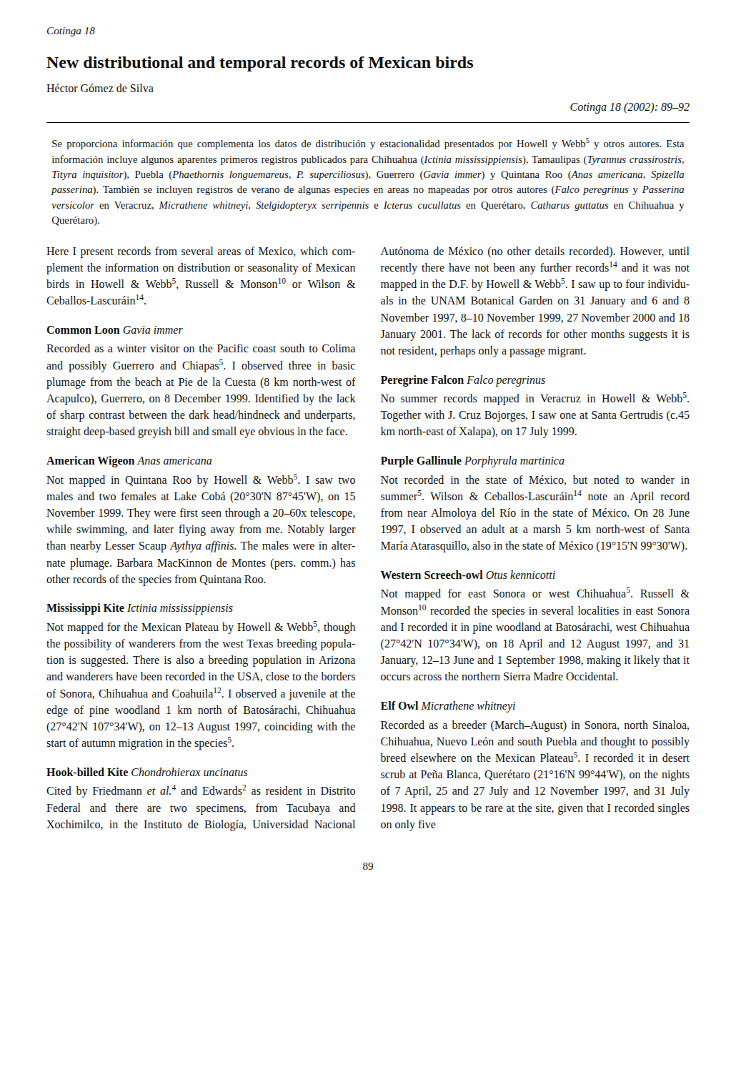Cotinga 18
New distributional and temporal records of Mexican birds
Héctor Gómez de Silva
Cotinga 18 (2002): 89–92
Se proporciona información que complementa los datos de distribución y estacionalidad presentados por Howell y Webb5 y otros autores. Esta información incluye algunos aparentes primeros registros publicados para Chihuahua (Ictinia mississippiensis), Tamaulipas (Tyrannus crassirostris, Tityra inquisitor), Puebla (Phaethornis longuemareus, P. superciliosus), Guerrero (Gavia immer) y Quintana Roo (Anas americana, Spizella passerina). También se incluyen registros de verano de algunas especies en areas no mapeadas por otros autores (Falco peregrinus y Passerina versicolor en Veracruz, Micrathene whitneyi, Stelgidopteryx serripennis e Icterus cucullatus en Querétaro, Catharus guttatus en Chihuahua y Querétaro).
Here I present records from several areas of Mexico, which complement the information on distribution or seasonality of Mexican birds in Howell & Webb5, Russell & Monson10 or Wilson & Ceballos-Lascuráin14.
Common Loon Gavia immer
Recorded as a winter visitor on the Pacific coast south to Colima and possibly Guerrero and Chiapas5. I observed three in basic plumage from the beach at Pie de la Cuesta (8 km north-west of Acapulco), Guerrero, on 8 December 1999. Identified by the lack of sharp contrast between the dark head/hindneck and underparts, straight deep-based greyish bill and small eye obvious in the face.
American Wigeon Anas americana
Not mapped in Quintana Roo by Howell & Webb5. I saw two males and two females at Lake Cobá (20°30'N 87°45'W), on 15 November 1999. They were first seen through a 20–60x telescope, while swimming, and later flying away from me. Notably larger than nearby Lesser Scaup Aythya affinis. The males were in alternate plumage. Barbara MacKinnon de Montes (pers. comm.) has other records of the species from Quintana Roo.
Mississippi Kite Ictinia mississippiensis
Not mapped for the Mexican Plateau by Howell & Webb5, though the possibility of wanderers from the west Texas breeding population is suggested. There is also a breeding population in Arizona and wanderers have been recorded in the USA, close to the borders of Sonora, Chihuahua and Coahuila12. I observed a juvenile at the edge of pine woodland 1 km north of Batosárachi, Chihuahua (27°42'N 107°34'W), on 12–13 August 1997, coinciding with the start of autumn migration in the species5.
Hook-billed Kite Chondrohierax uncinatus
Cited by Friedmann et al.4 and Edwards2 as resident in Distrito Federal and there are two specimens, from Tacubaya and Xochimilco, in the Instituto de Biología, Universidad Nacional Autónoma de México (no other details recorded). However, until recently there have not been any further records14 and it was not mapped in the D.F. by Howell & Webb5. I saw up to four individuals in the UNAM Botanical Garden on 31 January and 6 and 8 November 1997, 8–10 November 1999, 27 November 2000 and 18 January 2001. The lack of records for other months suggests it is not resident, perhaps only a passage migrant.
Peregrine Falcon Falco peregrinus
No summer records mapped in Veracruz in Howell & Webb5. Together with J. Cruz Bojorges, I saw one at Santa Gertrudis (c.45 km north-east of Xalapa), on 17 July 1999.
Purple Gallinule Porphyrula martinica
Not recorded in the state of México, but noted to wander in summer5. Wilson & Ceballos-Lascuráin14 note an April record from near Almoloya del Río in the state of México. On 28 June 1997, I observed an adult at a marsh 5 km north-west of Santa María Atarasquillo, also in the state of México (19°15'N 99°30'W).
Western Screech-owl Otus kennicotti
Not mapped for east Sonora or west Chihuahua5. Russell & Monson10 recorded the species in several localities in east Sonora and I recorded it in pine woodland at Batosárachi, west Chihuahua (27°42'N 107°34'W), on 18 April and 12 August 1997, and 31 January, 12–13 June and 1 September 1998, making it likely that it occurs across the northern Sierra Madre Occidental.
Elf Owl Micrathene whitneyi
Recorded as a breeder (March–August) in Sonora, north Sinaloa, Chihuahua, Nuevo León and south Puebla and thought to possibly breed elsewhere on the Mexican Plateau5. I recorded it in desert scrub at Peña Blanca, Querétaro (21°16'N 99°44'W), on the nights of 7 April, 25 and 27 July and 12 November 1997, and 31 July 1998. It appears to be rare at the site, given that I recorded singles on only five
89